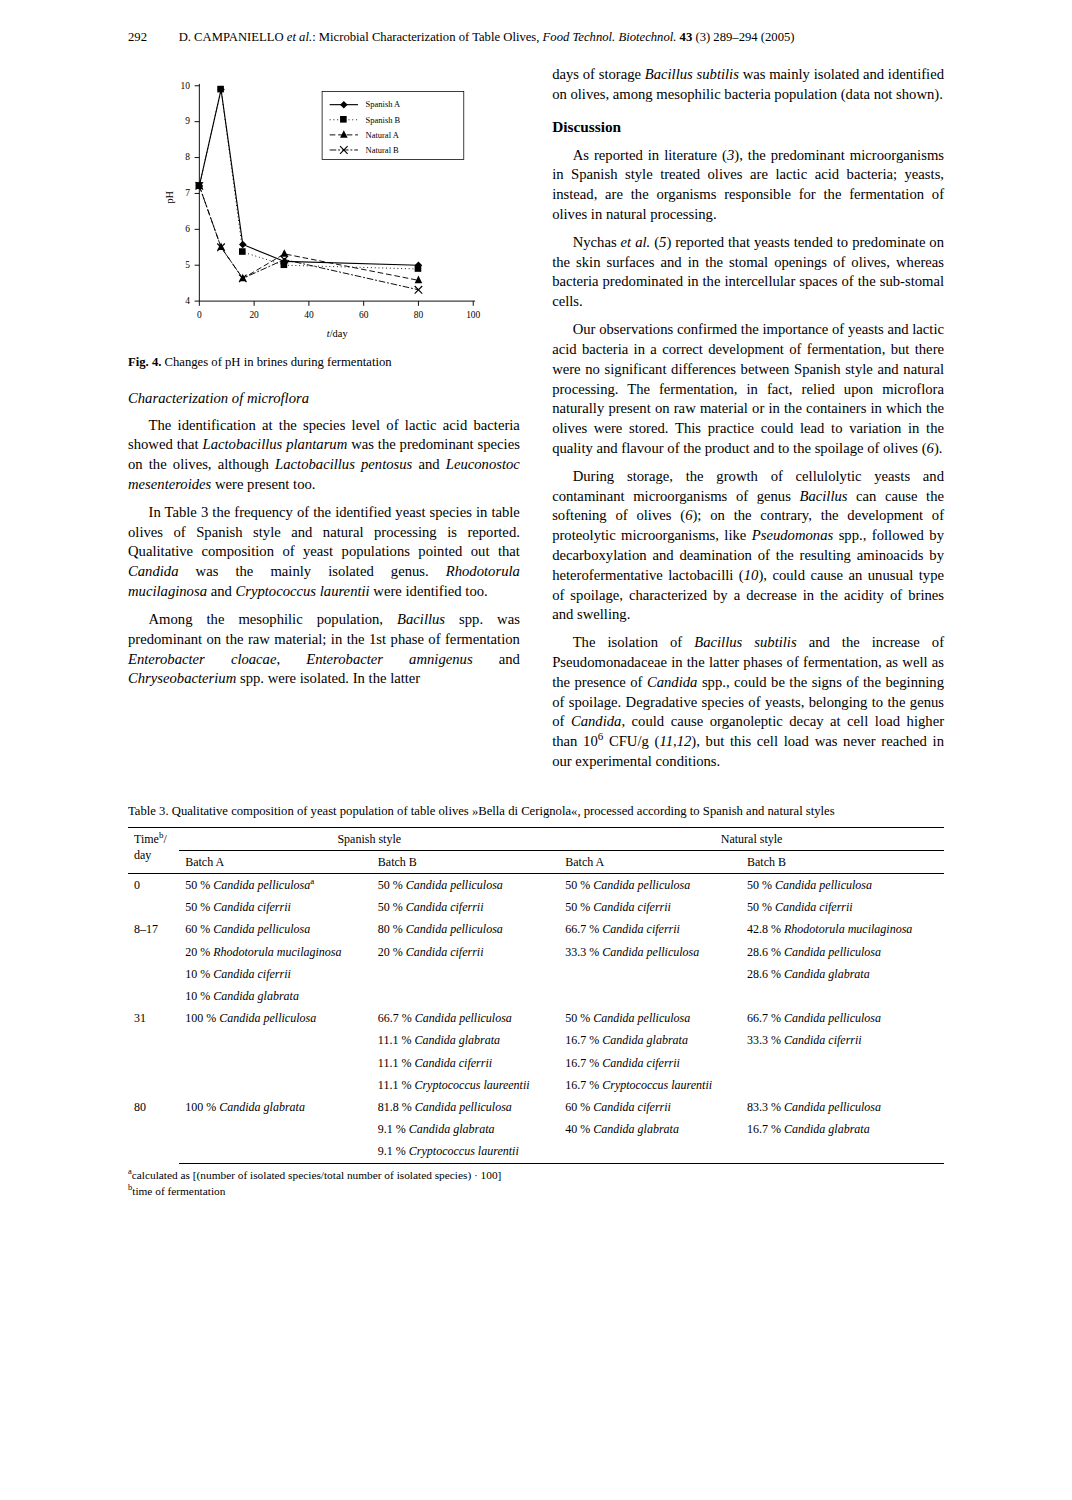292 D. CAMPANIELLO et al.: Microbial Characterization of Table Olives, Food Technol. Biotechnol. 43 (3) 289–294 (2005)
4 5 6 7 8 9 10 0 20 40 60 80 100 pH t/day Spanish A Spanish B Natural A Natural B
Fig. 4. Changes of pH in brines during fermentation
Characterization of microflora
The identification at the species level of lactic acid bacteria showed that Lactobacillus plantarum was the predominant species on the olives, although Lactobacillus pentosus and Leuconostoc mesenteroides were present too.
In Table 3 the frequency of the identified yeast species in table olives of Spanish style and natural processing is reported. Qualitative composition of yeast populations pointed out that Candida was the mainly isolated genus. Rhodotorula mucilaginosa and Cryptococcus laurentii were identified too.
Among the mesophilic population, Bacillus spp. was predominant on the raw material; in the 1st phase of fermentation Enterobacter cloacae, Enterobacter amnigenus and Chryseobacterium spp. were isolated. In the latter
days of storage Bacillus subtilis was mainly isolated and identified on olives, among mesophilic bacteria population (data not shown).
Discussion
As reported in literature (3), the predominant microorganisms in Spanish style treated olives are lactic acid bacteria; yeasts, instead, are the organisms responsible for the fermentation of olives in natural processing.
Nychas et al. (5) reported that yeasts tended to predominate on the skin surfaces and in the stomal openings of olives, whereas bacteria predominated in the intercellular spaces of the sub-stomal cells.
Our observations confirmed the importance of yeasts and lactic acid bacteria in a correct development of fermentation, but there were no significant differences between Spanish style and natural processing. The fermentation, in fact, relied upon microflora naturally present on raw material or in the containers in which the olives were stored. This practice could lead to variation in the quality and flavour of the product and to the spoilage of olives (6).
During storage, the growth of cellulolytic yeasts and contaminant microorganisms of genus Bacillus can cause the softening of olives (6); on the contrary, the development of proteolytic microorganisms, like Pseudomonas spp., followed by decarboxylation and deamination of the resulting aminoacids by heterofermentative lactobacilli (10), could cause an unusual type of spoilage, characterized by a decrease in the acidity of brines and swelling.
The isolation of Bacillus subtilis and the increase of Pseudomonadaceae in the latter phases of fermentation, as well as the presence of Candida spp., could be the signs of the beginning of spoilage. Degradative species of yeasts, belonging to the genus of Candida, could cause organoleptic decay at cell load higher than 106 CFU/g (11,12), but this cell load was never reached in our experimental conditions.
Table 3. Qualitative composition of yeast population of table olives »Bella di Cerignola«, processed according to Spanish and natural styles
| Time b / day | Spanish style | Natural style |
| --- | --- | --- |
| Batch A | Batch B | Batch A | Batch B |
| 0 | 50 % Candida pelliculosa a | 50 % Candida pelliculosa | 50 % Candida pelliculosa | 50 % Candida pelliculosa |
| 50 % Candida ciferrii | 50 % Candida ciferrii | 50 % Candida ciferrii | 50 % Candida ciferrii |
| 8–17 | 60 % Candida pelliculosa | 80 % Candida pelliculosa | 66.7 % Candida ciferrii | 42.8 % Rhodotorula mucilaginosa |
| 20 % Rhodotorula mucilaginosa | 20 % Candida ciferrii | 33.3 % Candida pelliculosa | 28.6 % Candida pelliculosa |
| 10 % Candida ciferrii | | | 28.6 % Candida glabrata |
| 10 % Candida glabrata | | | |
| 31 | 100 % Candida pelliculosa | 66.7 % Candida pelliculosa | 50 % Candida pelliculosa | 66.7 % Candida pelliculosa |
| | 11.1 % Candida glabrata | 16.7 % Candida glabrata | 33.3 % Candida ciferrii |
| | 11.1 % Candida ciferrii | 16.7 % Candida ciferrii | |
| | 11.1 % Cryptococcus laureentii | 16.7 % Cryptococcus laurentii | |
| 80 | 100 % Candida glabrata | 81.8 % Candida pelliculosa | 60 % Candida ciferrii | 83.3 % Candida pelliculosa |
| | 9.1 % Candida glabrata | 40 % Candida glabrata | 16.7 % Candida glabrata |
| | 9.1 % Cryptococcus laurentii | | |
acalculated as [(number of isolated species/total number of isolated species) · 100]
btime of fermentation